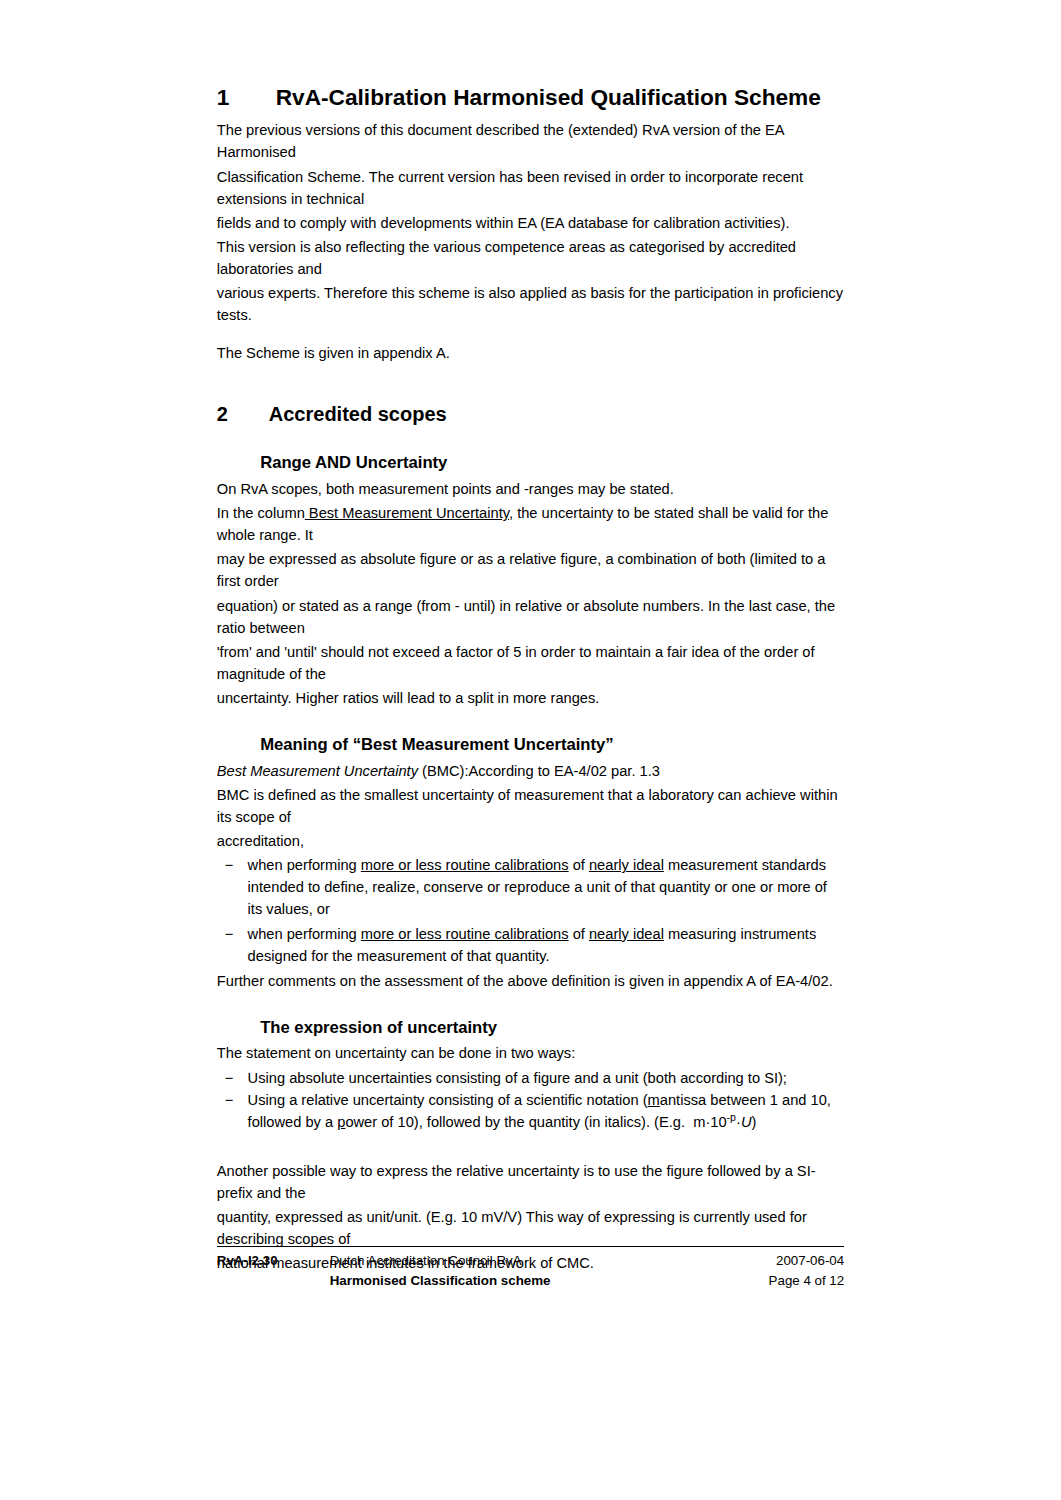1 RvA-Calibration Harmonised Qualification Scheme
The previous versions of this document described the (extended) RvA version of the EA Harmonised
Classification Scheme. The current version has been revised in order to incorporate recent extensions in technical
fields and to comply with developments within EA (EA database for calibration activities).
This version is also reflecting the various competence areas as categorised by accredited laboratories and
various experts. Therefore this scheme is also applied as basis for the participation in proficiency tests.
The Scheme is given in appendix A.
2 Accredited scopes
Range AND Uncertainty
On RvA scopes, both measurement points and -ranges may be stated.
In the column Best Measurement Uncertainty, the uncertainty to be stated shall be valid for the whole range. It
may be expressed as absolute figure or as a relative figure, a combination of both (limited to a first order
equation) or stated as a range (from - until) in relative or absolute numbers. In the last case, the ratio between
'from' and 'until' should not exceed a factor of 5 in order to maintain a fair idea of the order of magnitude of the
uncertainty. Higher ratios will lead to a split in more ranges.
Meaning of “Best Measurement Uncertainty”
Best Measurement Uncertainty (BMC):According to EA-4/02 par. 1.3
BMC is defined as the smallest uncertainty of measurement that a laboratory can achieve within its scope of
accreditation,
when performing more or less routine calibrations of nearly ideal measurement standards intended to define, realize, conserve or reproduce a unit of that quantity or one or more of its values, or
when performing more or less routine calibrations of nearly ideal measuring instruments designed for the measurement of that quantity.
Further comments on the assessment of the above definition is given in appendix A of EA-4/02.
The expression of uncertainty
The statement on uncertainty can be done in two ways:
Using absolute uncertainties consisting of a figure and a unit (both according to SI);
Using a relative uncertainty consisting of a scientific notation (mantissa between 1 and 10, followed by a power of 10), followed by the quantity (in italics). (E.g. m·10-p·U)
Another possible way to express the relative uncertainty is to use the figure followed by a SI-prefix and the
quantity, expressed as unit/unit. (E.g. 10 mV/V) This way of expressing is currently used for describing scopes of
national measurement institutes in the framework of CMC.
| RvA-I2.30 | Dutch Accreditation Council RvA | 2007-06-04 |
| | Harmonised Classification scheme | Page 4 of 12 |